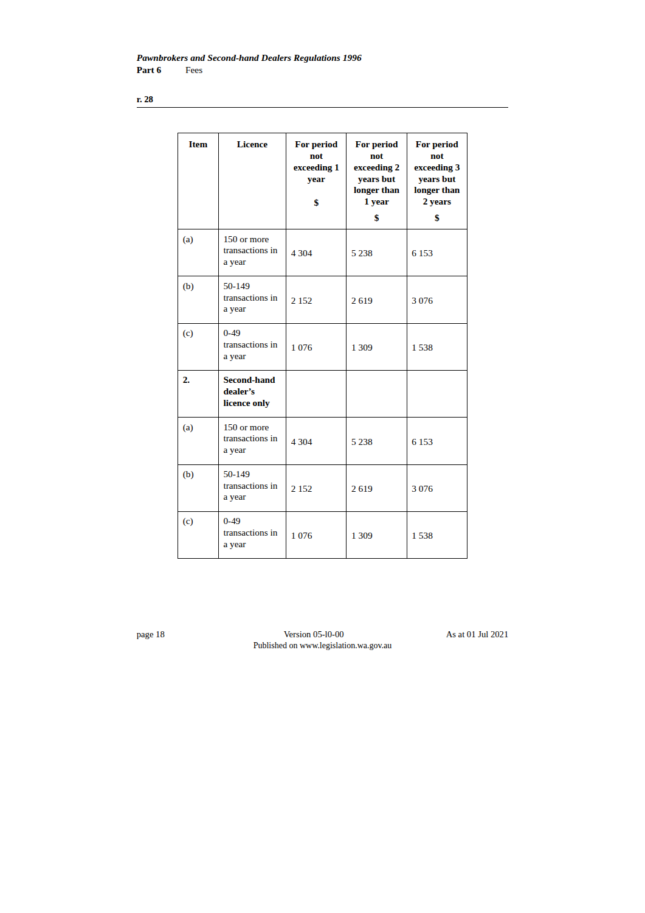Pawnbrokers and Second-hand Dealers Regulations 1996
Part 6 Fees
r. 28
| Item | Licence | For period not exceeding 1 year $ | For period not exceeding 2 years but longer than 1 year $ | For period not exceeding 3 years but longer than 2 years $ |
| --- | --- | --- | --- | --- |
| (a) | 150 or more transactions in a year | 4 304 | 5 238 | 6 153 |
| (b) | 50-149 transactions in a year | 2 152 | 2 619 | 3 076 |
| (c) | 0-49 transactions in a year | 1 076 | 1 309 | 1 538 |
| 2. | Second-hand dealer’s licence only | | | |
| (a) | 150 or more transactions in a year | 4 304 | 5 238 | 6 153 |
| (b) | 50-149 transactions in a year | 2 152 | 2 619 | 3 076 |
| (c) | 0-49 transactions in a year | 1 076 | 1 309 | 1 538 |
page 18
Version 05-l0-00
As at 01 Jul 2021
Published on www.legislation.wa.gov.au